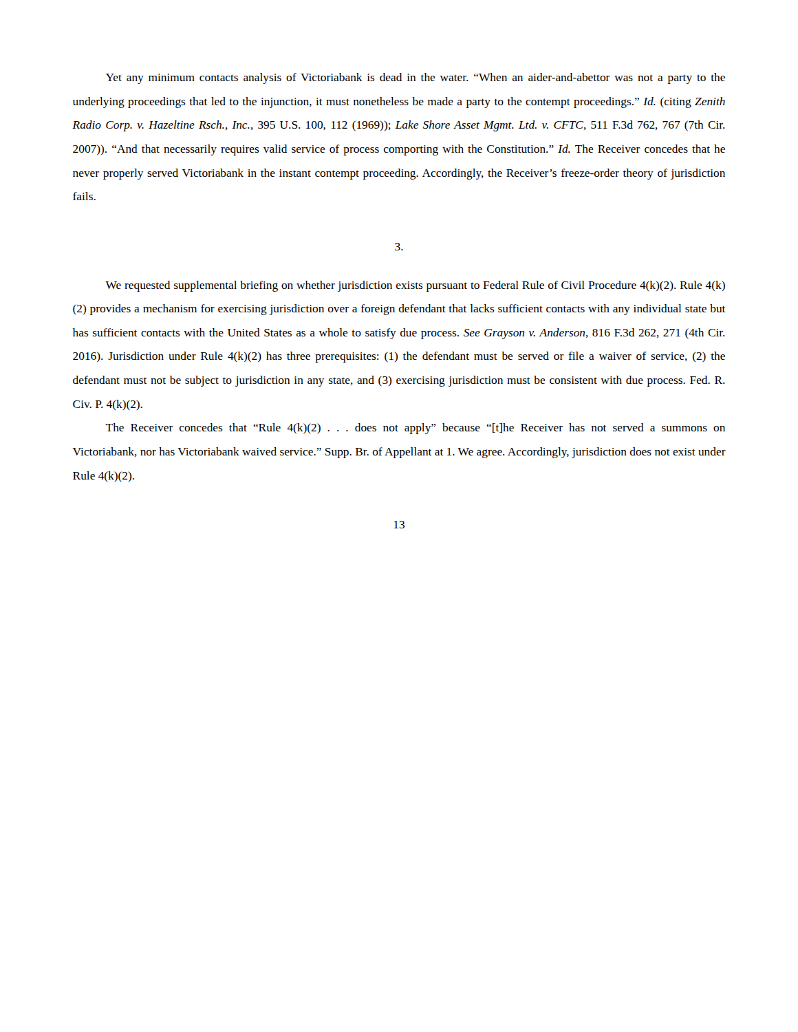Yet any minimum contacts analysis of Victoriabank is dead in the water. “When an aider-and-abettor was not a party to the underlying proceedings that led to the injunction, it must nonetheless be made a party to the contempt proceedings.” Id. (citing Zenith Radio Corp. v. Hazeltine Rsch., Inc., 395 U.S. 100, 112 (1969)); Lake Shore Asset Mgmt. Ltd. v. CFTC, 511 F.3d 762, 767 (7th Cir. 2007)). “And that necessarily requires valid service of process comporting with the Constitution.” Id. The Receiver concedes that he never properly served Victoriabank in the instant contempt proceeding. Accordingly, the Receiver’s freeze-order theory of jurisdiction fails.
3.
We requested supplemental briefing on whether jurisdiction exists pursuant to Federal Rule of Civil Procedure 4(k)(2). Rule 4(k)(2) provides a mechanism for exercising jurisdiction over a foreign defendant that lacks sufficient contacts with any individual state but has sufficient contacts with the United States as a whole to satisfy due process. See Grayson v. Anderson, 816 F.3d 262, 271 (4th Cir. 2016). Jurisdiction under Rule 4(k)(2) has three prerequisites: (1) the defendant must be served or file a waiver of service, (2) the defendant must not be subject to jurisdiction in any state, and (3) exercising jurisdiction must be consistent with due process. Fed. R. Civ. P. 4(k)(2).
The Receiver concedes that “Rule 4(k)(2) . . . does not apply” because “[t]he Receiver has not served a summons on Victoriabank, nor has Victoriabank waived service.” Supp. Br. of Appellant at 1. We agree. Accordingly, jurisdiction does not exist under Rule 4(k)(2).
13